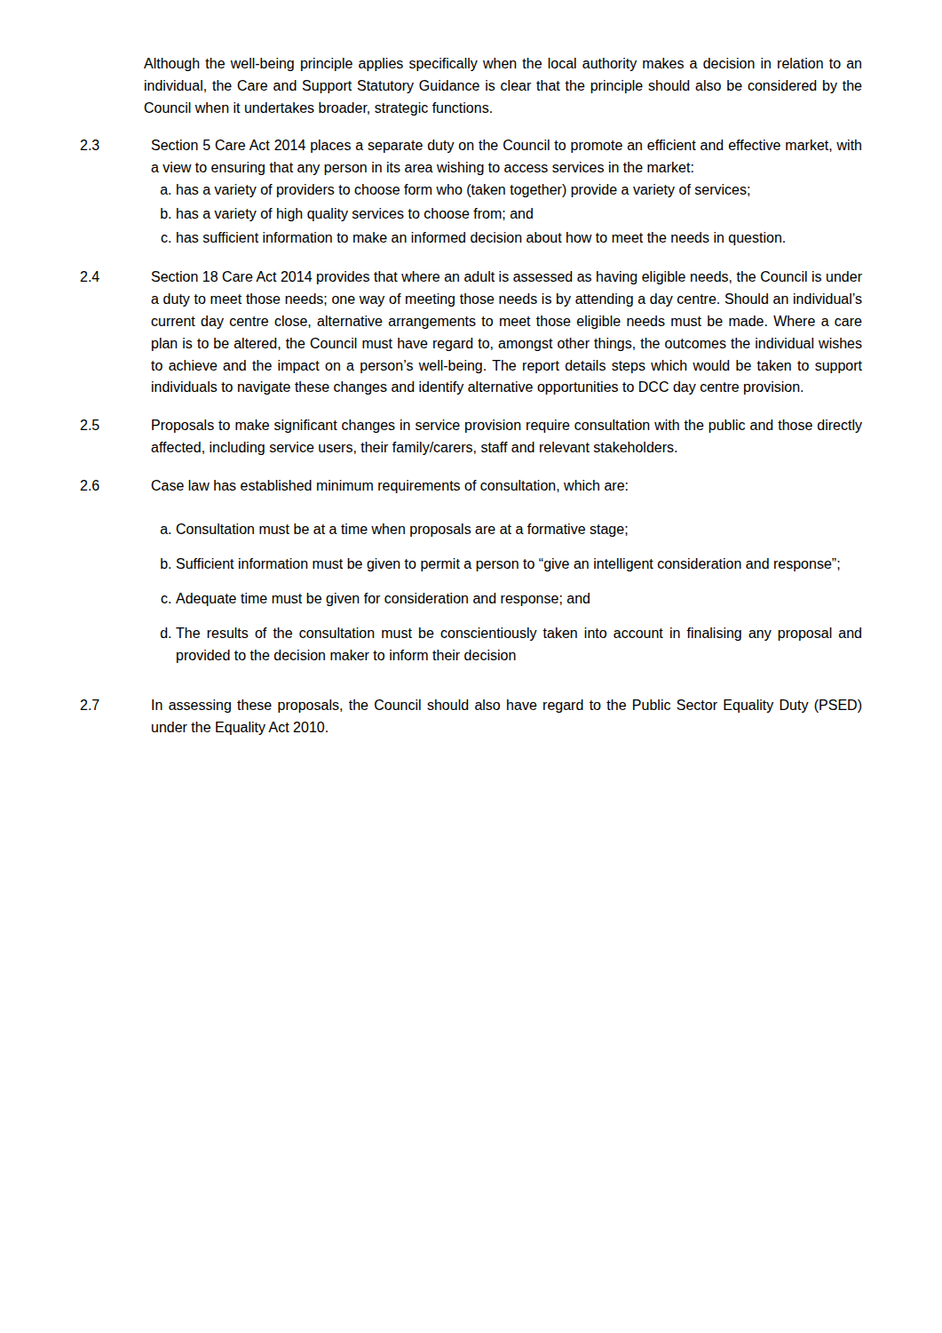Although the well-being principle applies specifically when the local authority makes a decision in relation to an individual, the Care and Support Statutory Guidance is clear that the principle should also be considered by the Council when it undertakes broader, strategic functions.
2.3
Section 5 Care Act 2014 places a separate duty on the Council to promote an efficient and effective market, with a view to ensuring that any person in its area wishing to access services in the market:
has a variety of providers to choose form who (taken together) provide a variety of services;
has a variety of high quality services to choose from; and
has sufficient information to make an informed decision about how to meet the needs in question.
2.4
Section 18 Care Act 2014 provides that where an adult is assessed as having eligible needs, the Council is under a duty to meet those needs; one way of meeting those needs is by attending a day centre. Should an individual’s current day centre close, alternative arrangements to meet those eligible needs must be made. Where a care plan is to be altered, the Council must have regard to, amongst other things, the outcomes the individual wishes to achieve and the impact on a person’s well-being. The report details steps which would be taken to support individuals to navigate these changes and identify alternative opportunities to DCC day centre provision.
2.5
Proposals to make significant changes in service provision require consultation with the public and those directly affected, including service users, their family/carers, staff and relevant stakeholders.
2.6
Case law has established minimum requirements of consultation, which are:
Consultation must be at a time when proposals are at a formative stage;
Sufficient information must be given to permit a person to “give an intelligent consideration and response”;
Adequate time must be given for consideration and response; and
The results of the consultation must be conscientiously taken into account in finalising any proposal and provided to the decision maker to inform their decision
2.7
In assessing these proposals, the Council should also have regard to the Public Sector Equality Duty (PSED) under the Equality Act 2010.